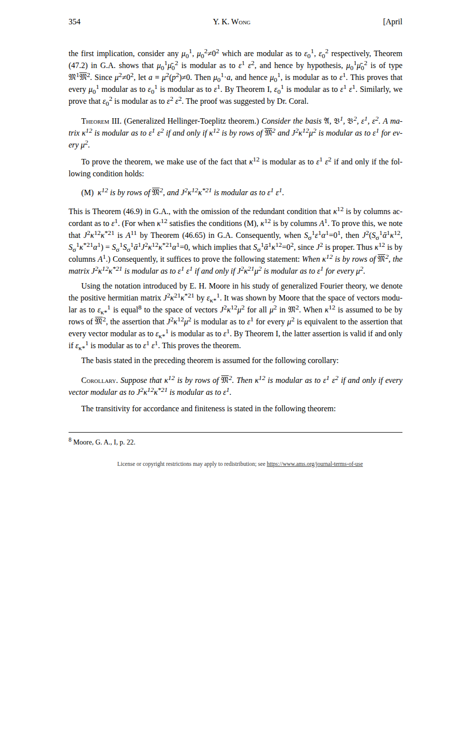354 Y. K. Wong [April
the first implication, consider any μ01, μ02≠02 which are modular as to ε01, ε02 respectively, Theorem (47.2) in G.A. shows that μ01μ̄02 is modular as to ε1 ε2, and hence by hypothesis, μ01μ̄02 is of type 𝔐1𝔐2. Since μ2≠02, let a ≡ μ2(p2)≠0. Then μ01·a, and hence μ01, is modular as to ε1. This proves that every μ01 modular as to ε01 is modular as to ε1. By Theorem I, ε01 is modular as to ε1 ε1. Similarly, we prove that ε02 is modular as to ε2 ε2. The proof was suggested by Dr. Coral.
Theorem III. (Generalized Hellinger-Toeplitz theorem.) Consider the basis 𝔄, 𝔅1, 𝔅2, ε1, ε2. A matrix κ12 is modular as to ε1 ε2 if and only if κ12 is by rows of 𝔐2 and J2κ12μ2 is modular as to ε1 for every μ2.
To prove the theorem, we make use of the fact that κ12 is modular as to ε1 ε2 if and only if the following condition holds:
(M) κ12 is by rows of 𝔐2, and J2κ12κ*21 is modular as to ε1 ε1.
This is Theorem (46.9) in G.A., with the omission of the redundant condition that κ12 is by columns accordant as to ε1. (For when κ12 satisfies the conditions (M), κ12 is by columns A1. To prove this, we note that J2κ12κ*21 is A11 by Theorem (46.65) in G.A. Consequently, when Sσ1ε1α1=01, then J2(Sσ1ᾱ1κ12, Sσ1κ*21α1) = Sσ1Sσ1ᾱ1J2κ12κ*21α1=0, which implies that Sσ1ᾱ1κ12=02, since J2 is proper. Thus κ12 is by columns A1.) Consequently, it suffices to prove the following statement: When κ12 is by rows of 𝔐2, the matrix J2κ12κ*21 is modular as to ε1 ε1 if and only if J2κ21μ2 is modular as to ε1 for every μ2.
Using the notation introduced by E. H. Moore in his study of generalized Fourier theory, we denote the positive hermitian matrix J2κ21κ*21 by εκ*1. It was shown by Moore that the space of vectors modular as to εκ*1 is equal8 to the space of vectors J2κ12μ2 for all μ2 in 𝔐2. When κ12 is assumed to be by rows of 𝔐2, the assertion that J2κ12μ2 is modular as to ε1 for every μ2 is equivalent to the assertion that every vector modular as to εκ*1 is modular as to ε1. By Theorem I, the latter assertion is valid if and only if εκ*1 is modular as to ε1 ε1. This proves the theorem.
The basis stated in the preceding theorem is assumed for the following corollary:
Corollary. Suppose that κ12 is by rows of 𝔐2. Then κ12 is modular as to ε1 ε2 if and only if every vector modular as to J2κ12κ*21 is modular as to ε1.
The transitivity for accordance and finiteness is stated in the following theorem:
8 Moore, G. A., I, p. 22.
License or copyright restrictions may apply to redistribution; see https://www.ams.org/journal-terms-of-use